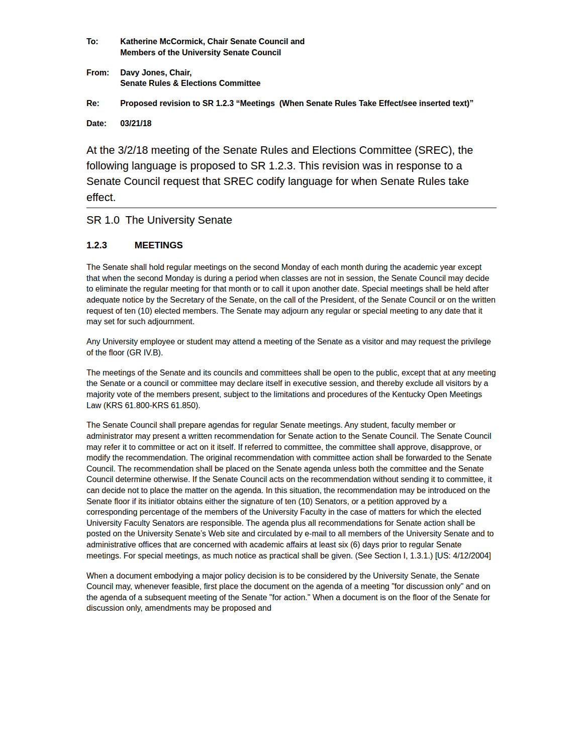To:
Katherine McCormick, Chair Senate Council and Members of the University Senate Council
From:
Davy Jones, Chair, Senate Rules & Elections Committee
Re:
Proposed revision to SR 1.2.3 “Meetings (When Senate Rules Take Effect/see inserted text)”
Date:
03/21/18
At the 3/2/18 meeting of the Senate Rules and Elections Committee (SREC), the following language is proposed to SR 1.2.3. This revision was in response to a Senate Council request that SREC codify language for when Senate Rules take effect.
SR 1.0 The University Senate
1.2.3 MEETINGS
The Senate shall hold regular meetings on the second Monday of each month during the academic year except that when the second Monday is during a period when classes are not in session, the Senate Council may decide to eliminate the regular meeting for that month or to call it upon another date. Special meetings shall be held after adequate notice by the Secretary of the Senate, on the call of the President, of the Senate Council or on the written request of ten (10) elected members. The Senate may adjourn any regular or special meeting to any date that it may set for such adjournment.
Any University employee or student may attend a meeting of the Senate as a visitor and may request the privilege of the floor (GR IV.B).
The meetings of the Senate and its councils and committees shall be open to the public, except that at any meeting the Senate or a council or committee may declare itself in executive session, and thereby exclude all visitors by a majority vote of the members present, subject to the limitations and procedures of the Kentucky Open Meetings Law (KRS 61.800-KRS 61.850).
The Senate Council shall prepare agendas for regular Senate meetings. Any student, faculty member or administrator may present a written recommendation for Senate action to the Senate Council. The Senate Council may refer it to committee or act on it itself. If referred to committee, the committee shall approve, disapprove, or modify the recommendation. The original recommendation with committee action shall be forwarded to the Senate Council. The recommendation shall be placed on the Senate agenda unless both the committee and the Senate Council determine otherwise. If the Senate Council acts on the recommendation without sending it to committee, it can decide not to place the matter on the agenda. In this situation, the recommendation may be introduced on the Senate floor if its initiator obtains either the signature of ten (10) Senators, or a petition approved by a corresponding percentage of the members of the University Faculty in the case of matters for which the elected University Faculty Senators are responsible. The agenda plus all recommendations for Senate action shall be posted on the University Senate’s Web site and circulated by e-mail to all members of the University Senate and to administrative offices that are concerned with academic affairs at least six (6) days prior to regular Senate meetings. For special meetings, as much notice as practical shall be given. (See Section I, 1.3.1.) [US: 4/12/2004]
When a document embodying a major policy decision is to be considered by the University Senate, the Senate Council may, whenever feasible, first place the document on the agenda of a meeting "for discussion only" and on the agenda of a subsequent meeting of the Senate "for action." When a document is on the floor of the Senate for discussion only, amendments may be proposed and